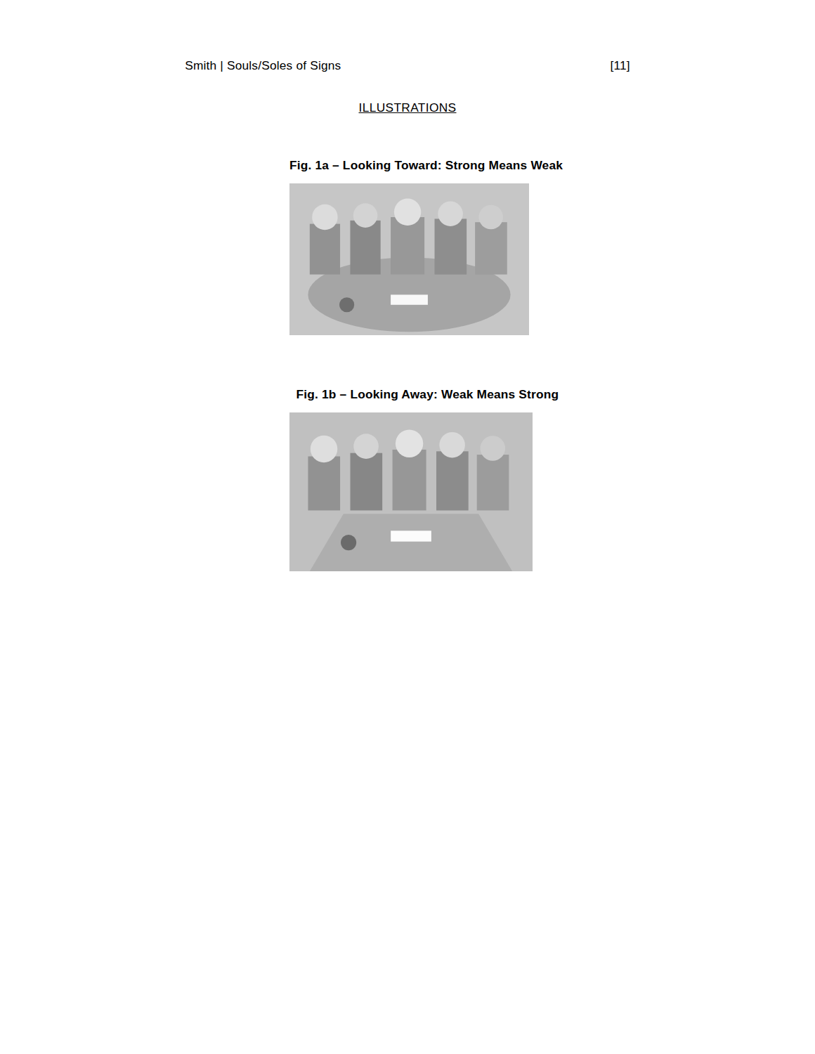Smith | Souls/Soles of Signs [11]
ILLUSTRATIONS
Fig. 1a – Looking Toward: Strong Means Weak
Fig. 1b – Looking Away: Weak Means Strong